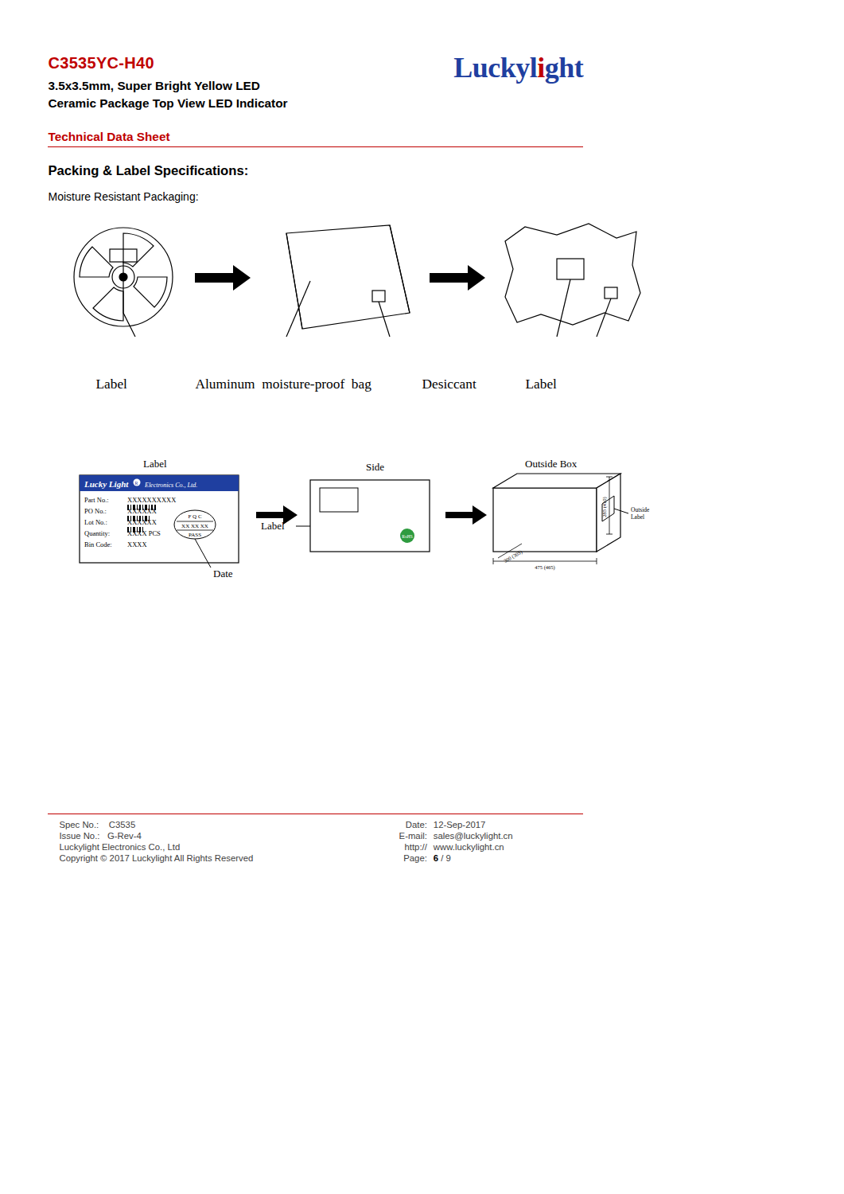C3535YC-H40
3.5x3.5mm, Super Bright Yellow LED
Ceramic Package Top View LED Indicator
Luckylight
Technical Data Sheet
Packing & Label Specifications:
Moisture Resistant Packaging:
Label Aluminum moisture-proof bag Desiccant Label
Label Lucky Light R Electronics Co., Ltd. Part No.: XXXXXXXXXX PO No.: XXXXXX Lot No.: XXXXXX Quantity: XXXX PCS Bin Code: XXXX F Q C XX XX XX PASS Date Side RoHS Label Outside Box Outside Label 285 (410) 300 (305) 475 (465)
| Spec No.: C3535 | Date: | 12-Sep-2017 |
| Issue No.: G-Rev-4 | E-mail: | sales@luckylight.cn |
| Luckylight Electronics Co., Ltd | http:// | www.luckylight.cn |
| Copyright © 2017 Luckylight All Rights Reserved | Page: | 6 / 9 |